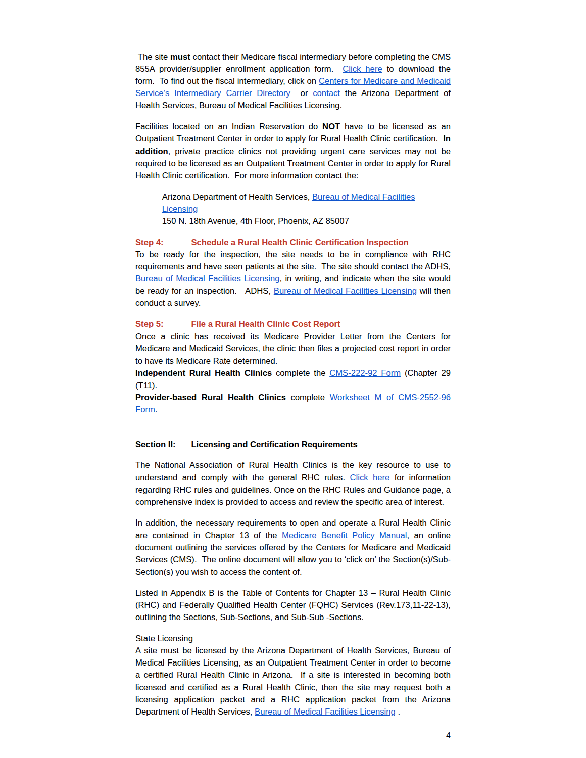The site must contact their Medicare fiscal intermediary before completing the CMS 855A provider/supplier enrollment application form. Click here to download the form. To find out the fiscal intermediary, click on Centers for Medicare and Medicaid Service’s Intermediary Carrier Directory or contact the Arizona Department of Health Services, Bureau of Medical Facilities Licensing.
Facilities located on an Indian Reservation do NOT have to be licensed as an Outpatient Treatment Center in order to apply for Rural Health Clinic certification. In addition, private practice clinics not providing urgent care services may not be required to be licensed as an Outpatient Treatment Center in order to apply for Rural Health Clinic certification. For more information contact the:
Arizona Department of Health Services, Bureau of Medical Facilities Licensing
150 N. 18th Avenue, 4th Floor, Phoenix, AZ 85007
Step 4: Schedule a Rural Health Clinic Certification Inspection
To be ready for the inspection, the site needs to be in compliance with RHC requirements and have seen patients at the site. The site should contact the ADHS, Bureau of Medical Facilities Licensing, in writing, and indicate when the site would be ready for an inspection. ADHS, Bureau of Medical Facilities Licensing will then conduct a survey.
Step 5: File a Rural Health Clinic Cost Report
Once a clinic has received its Medicare Provider Letter from the Centers for Medicare and Medicaid Services, the clinic then files a projected cost report in order to have its Medicare Rate determined.
Independent Rural Health Clinics complete the CMS-222-92 Form (Chapter 29 (T11).
Provider-based Rural Health Clinics complete Worksheet M of CMS-2552-96 Form.
Section II: Licensing and Certification Requirements
The National Association of Rural Health Clinics is the key resource to use to understand and comply with the general RHC rules. Click here for information regarding RHC rules and guidelines. Once on the RHC Rules and Guidance page, a comprehensive index is provided to access and review the specific area of interest.
In addition, the necessary requirements to open and operate a Rural Health Clinic are contained in Chapter 13 of the Medicare Benefit Policy Manual, an online document outlining the services offered by the Centers for Medicare and Medicaid Services (CMS). The online document will allow you to ‘click on’ the Section(s)/Sub-Section(s) you wish to access the content of.
Listed in Appendix B is the Table of Contents for Chapter 13 – Rural Health Clinic (RHC) and Federally Qualified Health Center (FQHC) Services (Rev.173,11-22-13), outlining the Sections, Sub-Sections, and Sub-Sub -Sections.
State Licensing
A site must be licensed by the Arizona Department of Health Services, Bureau of Medical Facilities Licensing, as an Outpatient Treatment Center in order to become a certified Rural Health Clinic in Arizona. If a site is interested in becoming both licensed and certified as a Rural Health Clinic, then the site may request both a licensing application packet and a RHC application packet from the Arizona Department of Health Services, Bureau of Medical Facilities Licensing .
4